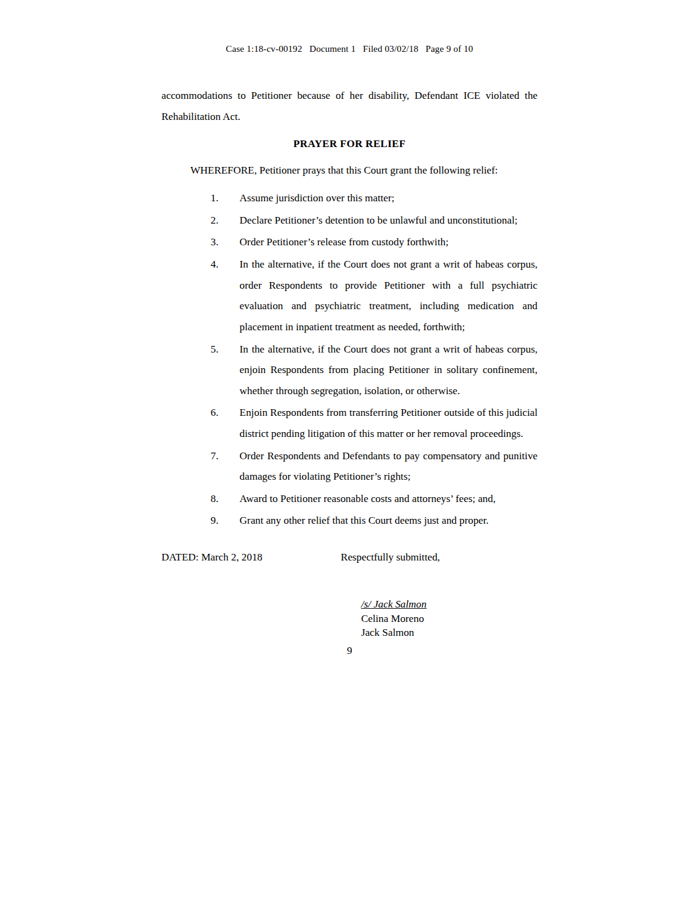Case 1:18-cv-00192 Document 1 Filed 03/02/18 Page 9 of 10
accommodations to Petitioner because of her disability, Defendant ICE violated the Rehabilitation Act.
PRAYER FOR RELIEF
WHEREFORE, Petitioner prays that this Court grant the following relief:
1. Assume jurisdiction over this matter;
2. Declare Petitioner’s detention to be unlawful and unconstitutional;
3. Order Petitioner’s release from custody forthwith;
4. In the alternative, if the Court does not grant a writ of habeas corpus, order Respondents to provide Petitioner with a full psychiatric evaluation and psychiatric treatment, including medication and placement in inpatient treatment as needed, forthwith;
5. In the alternative, if the Court does not grant a writ of habeas corpus, enjoin Respondents from placing Petitioner in solitary confinement, whether through segregation, isolation, or otherwise.
6. Enjoin Respondents from transferring Petitioner outside of this judicial district pending litigation of this matter or her removal proceedings.
7. Order Respondents and Defendants to pay compensatory and punitive damages for violating Petitioner’s rights;
8. Award to Petitioner reasonable costs and attorneys’ fees; and,
9. Grant any other relief that this Court deems just and proper.
DATED: March 2, 2018 Respectfully submitted,
/s/ Jack Salmon
Celina Moreno
Jack Salmon
9